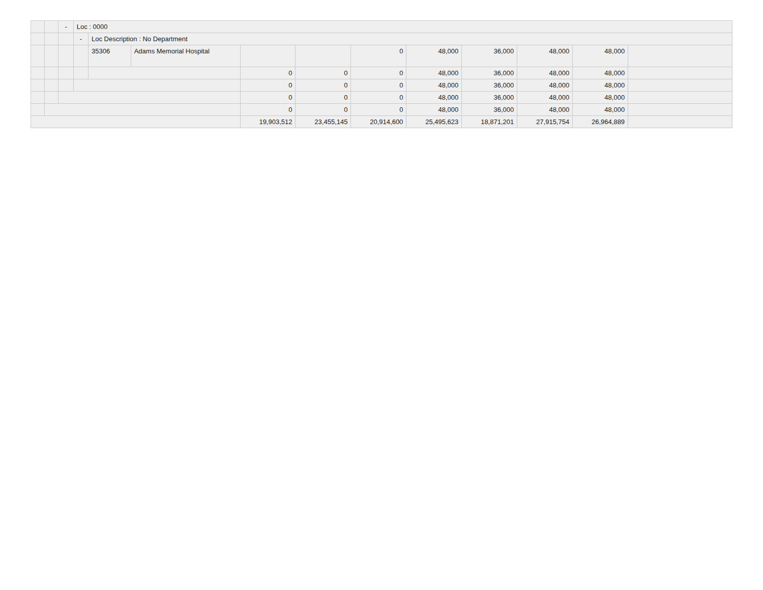| | | - | Loc : 0000 |
| | | | - | Loc Description : No Department |
| | | | | 35306 | Adams Memorial Hospital | | | 0 | 48,000 | 36,000 | 48,000 | 48,000 | |
| | | | | | 0 | 0 | 0 | 48,000 | 36,000 | 48,000 | 48,000 | |
| | | | | 0 | 0 | 0 | 48,000 | 36,000 | 48,000 | 48,000 | |
| | | | 0 | 0 | 0 | 48,000 | 36,000 | 48,000 | 48,000 | |
| | | 0 | 0 | 0 | 48,000 | 36,000 | 48,000 | 48,000 | |
| | 19,903,512 | 23,455,145 | 20,914,600 | 25,495,623 | 18,871,201 | 27,915,754 | 26,964,889 | |